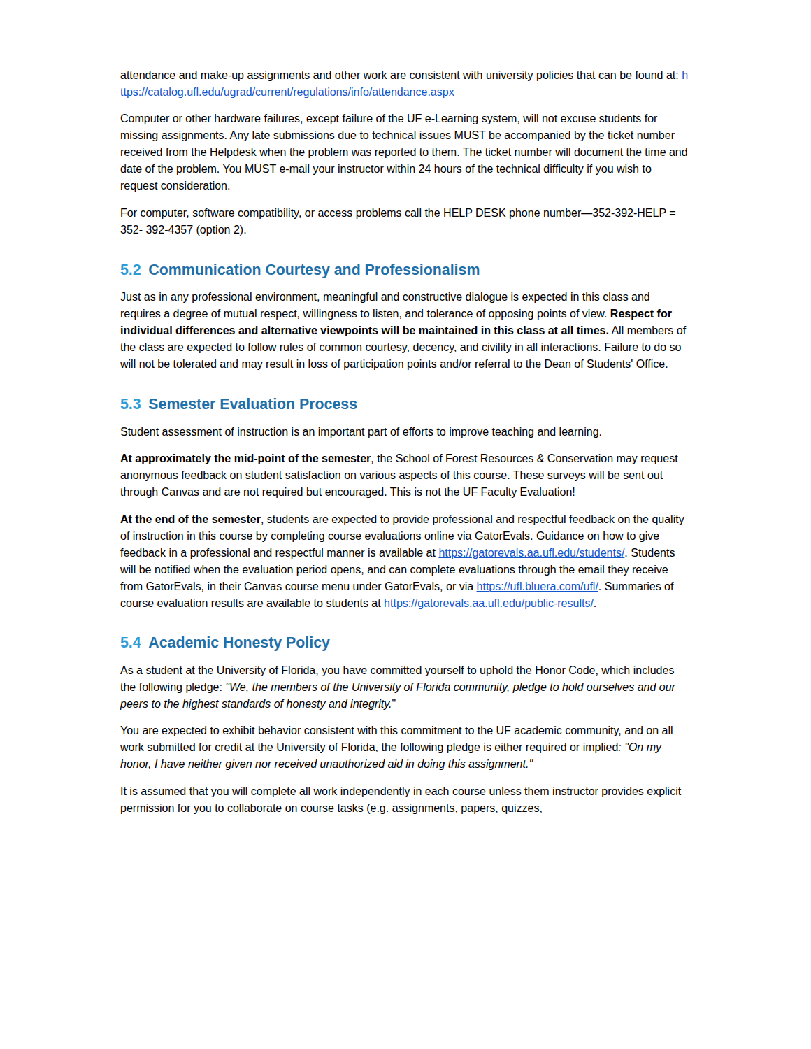attendance and make-up assignments and other work are consistent with university policies that can be found at: https://catalog.ufl.edu/ugrad/current/regulations/info/attendance.aspx
Computer or other hardware failures, except failure of the UF e-Learning system, will not excuse students for missing assignments. Any late submissions due to technical issues MUST be accompanied by the ticket number received from the Helpdesk when the problem was reported to them. The ticket number will document the time and date of the problem. You MUST e-mail your instructor within 24 hours of the technical difficulty if you wish to request consideration.
For computer, software compatibility, or access problems call the HELP DESK phone number—352-392-HELP = 352- 392-4357 (option 2).
5.2 Communication Courtesy and Professionalism
Just as in any professional environment, meaningful and constructive dialogue is expected in this class and requires a degree of mutual respect, willingness to listen, and tolerance of opposing points of view. Respect for individual differences and alternative viewpoints will be maintained in this class at all times. All members of the class are expected to follow rules of common courtesy, decency, and civility in all interactions. Failure to do so will not be tolerated and may result in loss of participation points and/or referral to the Dean of Students' Office.
5.3 Semester Evaluation Process
Student assessment of instruction is an important part of efforts to improve teaching and learning.
At approximately the mid-point of the semester, the School of Forest Resources & Conservation may request anonymous feedback on student satisfaction on various aspects of this course. These surveys will be sent out through Canvas and are not required but encouraged. This is not the UF Faculty Evaluation!
At the end of the semester, students are expected to provide professional and respectful feedback on the quality of instruction in this course by completing course evaluations online via GatorEvals. Guidance on how to give feedback in a professional and respectful manner is available at https://gatorevals.aa.ufl.edu/students/. Students will be notified when the evaluation period opens, and can complete evaluations through the email they receive from GatorEvals, in their Canvas course menu under GatorEvals, or via https://ufl.bluera.com/ufl/. Summaries of course evaluation results are available to students at https://gatorevals.aa.ufl.edu/public-results/.
5.4 Academic Honesty Policy
As a student at the University of Florida, you have committed yourself to uphold the Honor Code, which includes the following pledge: "We, the members of the University of Florida community, pledge to hold ourselves and our peers to the highest standards of honesty and integrity."
You are expected to exhibit behavior consistent with this commitment to the UF academic community, and on all work submitted for credit at the University of Florida, the following pledge is either required or implied: "On my honor, I have neither given nor received unauthorized aid in doing this assignment."
It is assumed that you will complete all work independently in each course unless them instructor provides explicit permission for you to collaborate on course tasks (e.g. assignments, papers, quizzes,